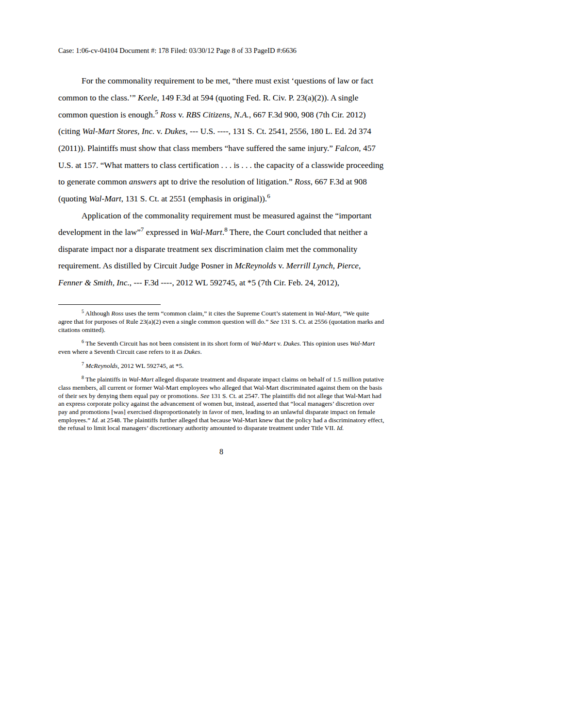Case: 1:06-cv-04104 Document #: 178 Filed: 03/30/12 Page 8 of 33 PageID #:6636
For the commonality requirement to be met, “there must exist ‘questions of law or fact common to the class.’” Keele, 149 F.3d at 594 (quoting Fed. R. Civ. P. 23(a)(2)). A single common question is enough.5 Ross v. RBS Citizens, N.A., 667 F.3d 900, 908 (7th Cir. 2012) (citing Wal-Mart Stores, Inc. v. Dukes, --- U.S. ----, 131 S. Ct. 2541, 2556, 180 L. Ed. 2d 374 (2011)). Plaintiffs must show that class members “have suffered the same injury.” Falcon, 457 U.S. at 157. “What matters to class certification . . . is . . . the capacity of a classwide proceeding to generate common answers apt to drive the resolution of litigation.” Ross, 667 F.3d at 908 (quoting Wal-Mart, 131 S. Ct. at 2551 (emphasis in original)).6
Application of the commonality requirement must be measured against the “important development in the law”7 expressed in Wal-Mart.8 There, the Court concluded that neither a disparate impact nor a disparate treatment sex discrimination claim met the commonality requirement. As distilled by Circuit Judge Posner in McReynolds v. Merrill Lynch, Pierce, Fenner & Smith, Inc., --- F.3d ----, 2012 WL 592745, at *5 (7th Cir. Feb. 24, 2012),
5 Although Ross uses the term “common claim,” it cites the Supreme Court’s statement in Wal-Mart, “We quite agree that for purposes of Rule 23(a)(2) even a single common question will do.” See 131 S. Ct. at 2556 (quotation marks and citations omitted).
6 The Seventh Circuit has not been consistent in its short form of Wal-Mart v. Dukes. This opinion uses Wal-Mart even where a Seventh Circuit case refers to it as Dukes.
7 McReynolds, 2012 WL 592745, at *5.
8 The plaintiffs in Wal-Mart alleged disparate treatment and disparate impact claims on behalf of 1.5 million putative class members, all current or former Wal-Mart employees who alleged that Wal-Mart discriminated against them on the basis of their sex by denying them equal pay or promotions. See 131 S. Ct. at 2547. The plaintiffs did not allege that Wal-Mart had an express corporate policy against the advancement of women but, instead, asserted that “local managers’ discretion over pay and promotions [was] exercised disproportionately in favor of men, leading to an unlawful disparate impact on female employees.” Id. at 2548. The plaintiffs further alleged that because Wal-Mart knew that the policy had a discriminatory effect, the refusal to limit local managers’ discretionary authority amounted to disparate treatment under Title VII. Id.
8